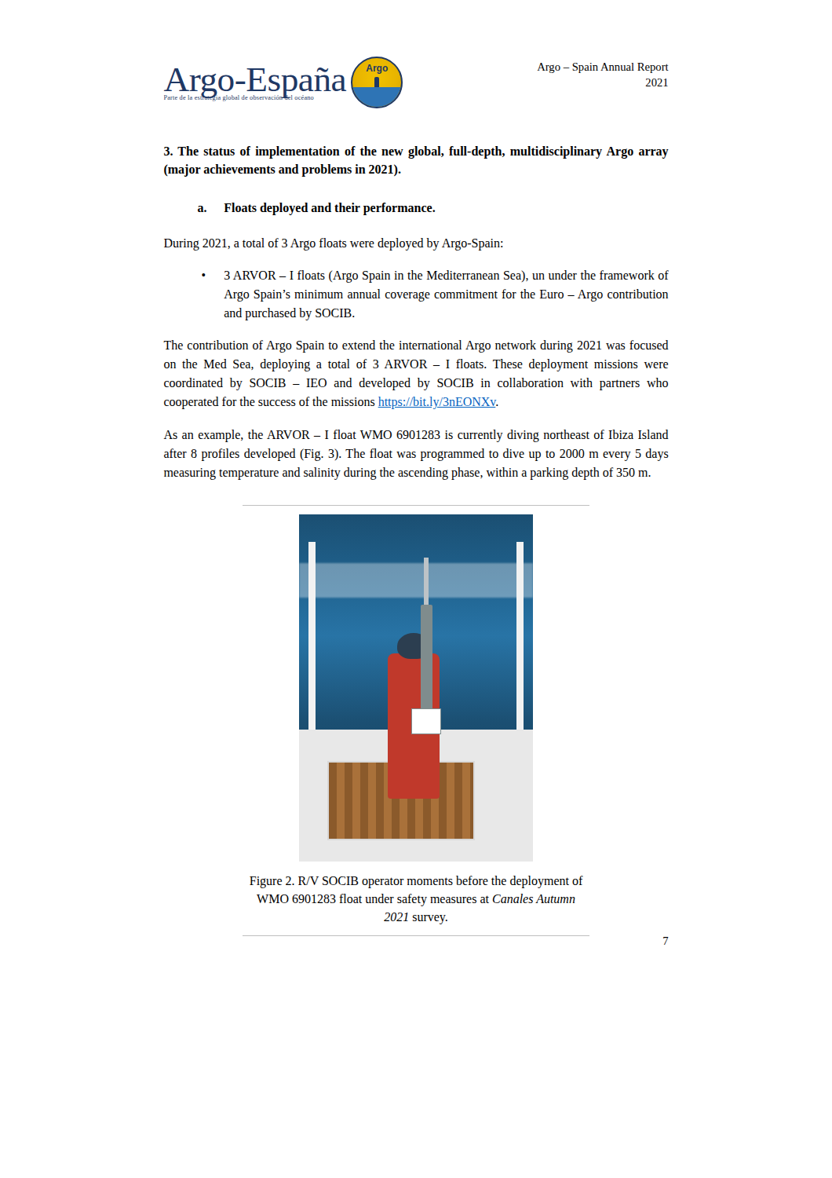Argo-España
Parte de la estrategia global de observación del océano
Argo
Argo – Spain Annual Report
2021
3. The status of implementation of the new global, full-depth, multidisciplinary Argo array (major achievements and problems in 2021).
a. Floats deployed and their performance.
During 2021, a total of 3 Argo floats were deployed by Argo-Spain:
3 ARVOR – I floats (Argo Spain in the Mediterranean Sea), un under the framework of Argo Spain’s minimum annual coverage commitment for the Euro – Argo contribution and purchased by SOCIB.
The contribution of Argo Spain to extend the international Argo network during 2021 was focused on the Med Sea, deploying a total of 3 ARVOR – I floats. These deployment missions were coordinated by SOCIB – IEO and developed by SOCIB in collaboration with partners who cooperated for the success of the missions https://bit.ly/3nEONXv.
As an example, the ARVOR – I float WMO 6901283 is currently diving northeast of Ibiza Island after 8 profiles developed (Fig. 3). The float was programmed to dive up to 2000 m every 5 days measuring temperature and salinity during the ascending phase, within a parking depth of 350 m.
Figure 2. R/V SOCIB operator moments before the deployment of WMO 6901283 float under safety measures at Canales Autumn 2021 survey.
7